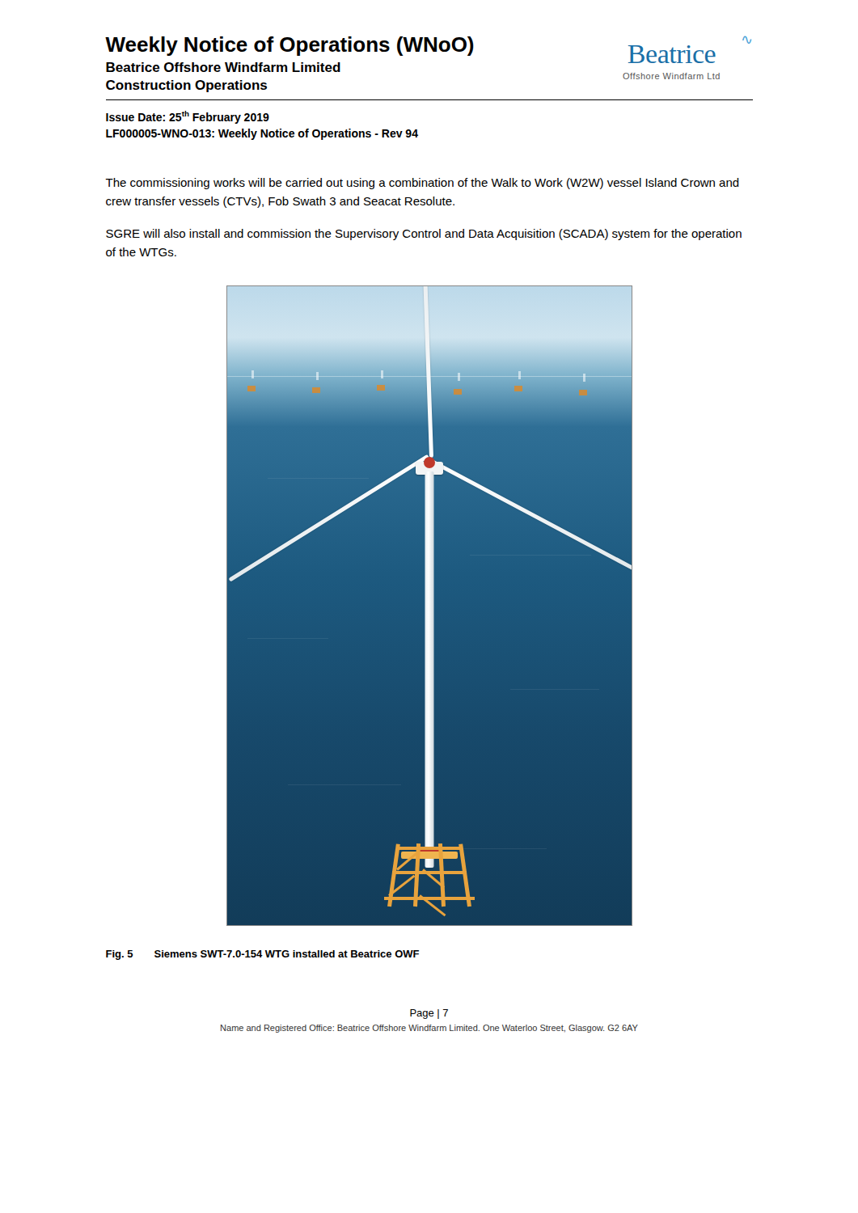Weekly Notice of Operations (WNoO)
Beatrice Offshore Windfarm Limited
Construction Operations
∿
Beatrice
Offshore Windfarm Ltd
Issue Date: 25th February 2019
LF000005-WNO-013: Weekly Notice of Operations - Rev 94
The commissioning works will be carried out using a combination of the Walk to Work (W2W) vessel Island Crown and crew transfer vessels (CTVs), Fob Swath 3 and Seacat Resolute.
SGRE will also install and commission the Supervisory Control and Data Acquisition (SCADA) system for the operation of the WTGs.
Fig. 5 Siemens SWT-7.0-154 WTG installed at Beatrice OWF
Page | 7
Name and Registered Office: Beatrice Offshore Windfarm Limited. One Waterloo Street, Glasgow. G2 6AY